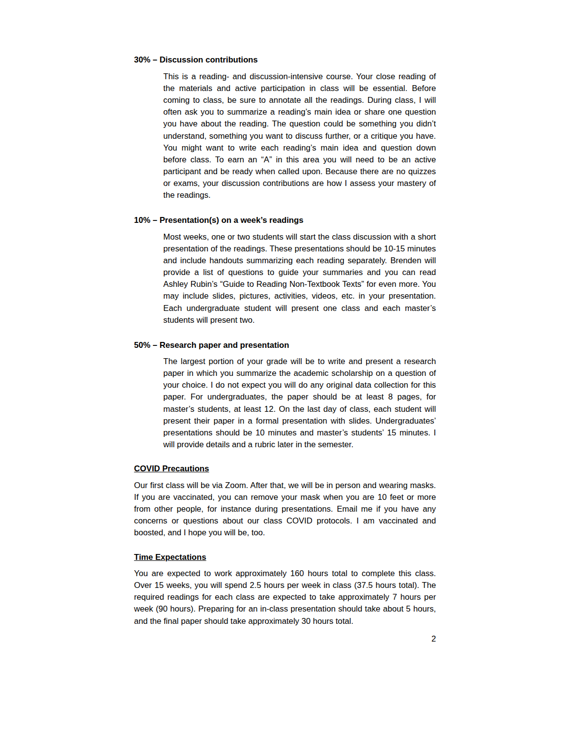30% – Discussion contributions
This is a reading- and discussion-intensive course. Your close reading of the materials and active participation in class will be essential. Before coming to class, be sure to annotate all the readings. During class, I will often ask you to summarize a reading’s main idea or share one question you have about the reading. The question could be something you didn’t understand, something you want to discuss further, or a critique you have. You might want to write each reading’s main idea and question down before class. To earn an “A” in this area you will need to be an active participant and be ready when called upon. Because there are no quizzes or exams, your discussion contributions are how I assess your mastery of the readings.
10% – Presentation(s) on a week’s readings
Most weeks, one or two students will start the class discussion with a short presentation of the readings. These presentations should be 10-15 minutes and include handouts summarizing each reading separately. Brenden will provide a list of questions to guide your summaries and you can read Ashley Rubin’s “Guide to Reading Non-Textbook Texts” for even more. You may include slides, pictures, activities, videos, etc. in your presentation. Each undergraduate student will present one class and each master’s students will present two.
50% – Research paper and presentation
The largest portion of your grade will be to write and present a research paper in which you summarize the academic scholarship on a question of your choice. I do not expect you will do any original data collection for this paper. For undergraduates, the paper should be at least 8 pages, for master’s students, at least 12. On the last day of class, each student will present their paper in a formal presentation with slides. Undergraduates’ presentations should be 10 minutes and master’s students’ 15 minutes. I will provide details and a rubric later in the semester.
COVID Precautions
Our first class will be via Zoom. After that, we will be in person and wearing masks. If you are vaccinated, you can remove your mask when you are 10 feet or more from other people, for instance during presentations. Email me if you have any concerns or questions about our class COVID protocols. I am vaccinated and boosted, and I hope you will be, too.
Time Expectations
You are expected to work approximately 160 hours total to complete this class. Over 15 weeks, you will spend 2.5 hours per week in class (37.5 hours total). The required readings for each class are expected to take approximately 7 hours per week (90 hours). Preparing for an in-class presentation should take about 5 hours, and the final paper should take approximately 30 hours total.
2